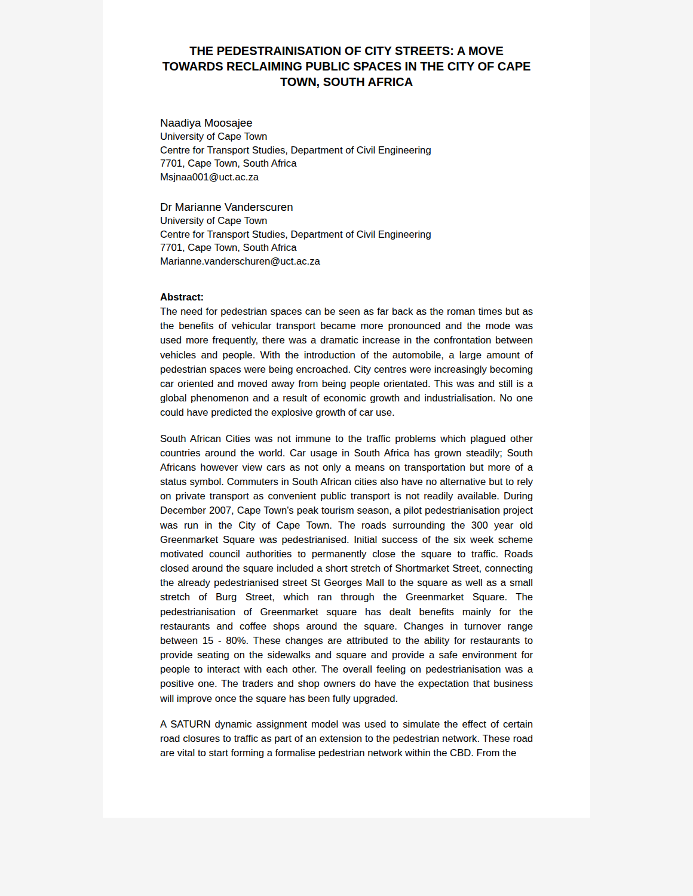The Pedestrainisation of City Streets: A Move Towards Reclaiming Public Spaces in the City of Cape Town, South Africa
Naadiya Moosajee
University of Cape Town
Centre for Transport Studies, Department of Civil Engineering
7701, Cape Town, South Africa
Msjnaa001@uct.ac.za
Dr Marianne Vanderscuren
University of Cape Town
Centre for Transport Studies, Department of Civil Engineering
7701, Cape Town, South Africa
Marianne.vanderschuren@uct.ac.za
Abstract:
The need for pedestrian spaces can be seen as far back as the roman times but as the benefits of vehicular transport became more pronounced and the mode was used more frequently, there was a dramatic increase in the confrontation between vehicles and people. With the introduction of the automobile, a large amount of pedestrian spaces were being encroached. City centres were increasingly becoming car oriented and moved away from being people orientated. This was and still is a global phenomenon and a result of economic growth and industrialisation. No one could have predicted the explosive growth of car use.
South African Cities was not immune to the traffic problems which plagued other countries around the world. Car usage in South Africa has grown steadily; South Africans however view cars as not only a means on transportation but more of a status symbol. Commuters in South African cities also have no alternative but to rely on private transport as convenient public transport is not readily available. During December 2007, Cape Town's peak tourism season, a pilot pedestrianisation project was run in the City of Cape Town. The roads surrounding the 300 year old Greenmarket Square was pedestrianised. Initial success of the six week scheme motivated council authorities to permanently close the square to traffic. Roads closed around the square included a short stretch of Shortmarket Street, connecting the already pedestrianised street St Georges Mall to the square as well as a small stretch of Burg Street, which ran through the Greenmarket Square. The pedestrianisation of Greenmarket square has dealt benefits mainly for the restaurants and coffee shops around the square. Changes in turnover range between 15 - 80%. These changes are attributed to the ability for restaurants to provide seating on the sidewalks and square and provide a safe environment for people to interact with each other. The overall feeling on pedestrianisation was a positive one. The traders and shop owners do have the expectation that business will improve once the square has been fully upgraded.
A SATURN dynamic assignment model was used to simulate the effect of certain road closures to traffic as part of an extension to the pedestrian network. These road are vital to start forming a formalise pedestrian network within the CBD. From the